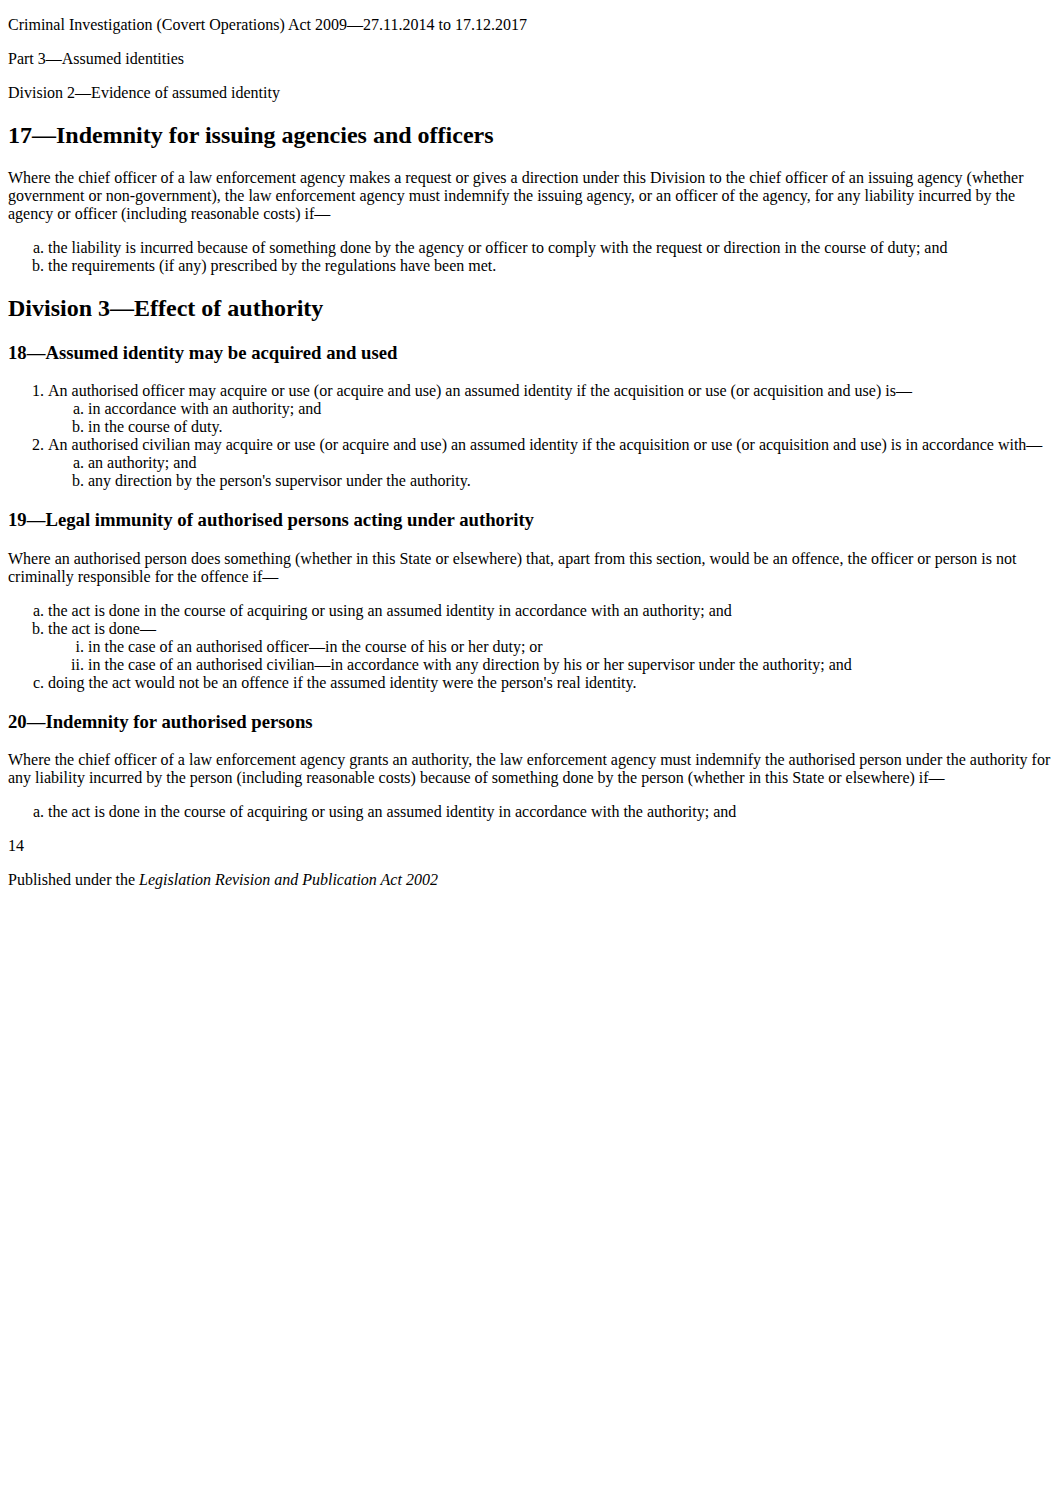Criminal Investigation (Covert Operations) Act 2009—27.11.2014 to 17.12.2017
Part 3—Assumed identities
Division 2—Evidence of assumed identity
17—Indemnity for issuing agencies and officers
Where the chief officer of a law enforcement agency makes a request or gives a direction under this Division to the chief officer of an issuing agency (whether government or non-government), the law enforcement agency must indemnify the issuing agency, or an officer of the agency, for any liability incurred by the agency or officer (including reasonable costs) if—
the liability is incurred because of something done by the agency or officer to comply with the request or direction in the course of duty; and
the requirements (if any) prescribed by the regulations have been met.
Division 3—Effect of authority
18—Assumed identity may be acquired and used
An authorised officer may acquire or use (or acquire and use) an assumed identity if the acquisition or use (or acquisition and use) is—
in accordance with an authority; and
in the course of duty.
An authorised civilian may acquire or use (or acquire and use) an assumed identity if the acquisition or use (or acquisition and use) is in accordance with—
an authority; and
any direction by the person's supervisor under the authority.
19—Legal immunity of authorised persons acting under authority
Where an authorised person does something (whether in this State or elsewhere) that, apart from this section, would be an offence, the officer or person is not criminally responsible for the offence if—
the act is done in the course of acquiring or using an assumed identity in accordance with an authority; and
the act is done—
in the case of an authorised officer—in the course of his or her duty; or
in the case of an authorised civilian—in accordance with any direction by his or her supervisor under the authority; and
doing the act would not be an offence if the assumed identity were the person's real identity.
20—Indemnity for authorised persons
Where the chief officer of a law enforcement agency grants an authority, the law enforcement agency must indemnify the authorised person under the authority for any liability incurred by the person (including reasonable costs) because of something done by the person (whether in this State or elsewhere) if—
the act is done in the course of acquiring or using an assumed identity in accordance with the authority; and
14
Published under the Legislation Revision and Publication Act 2002